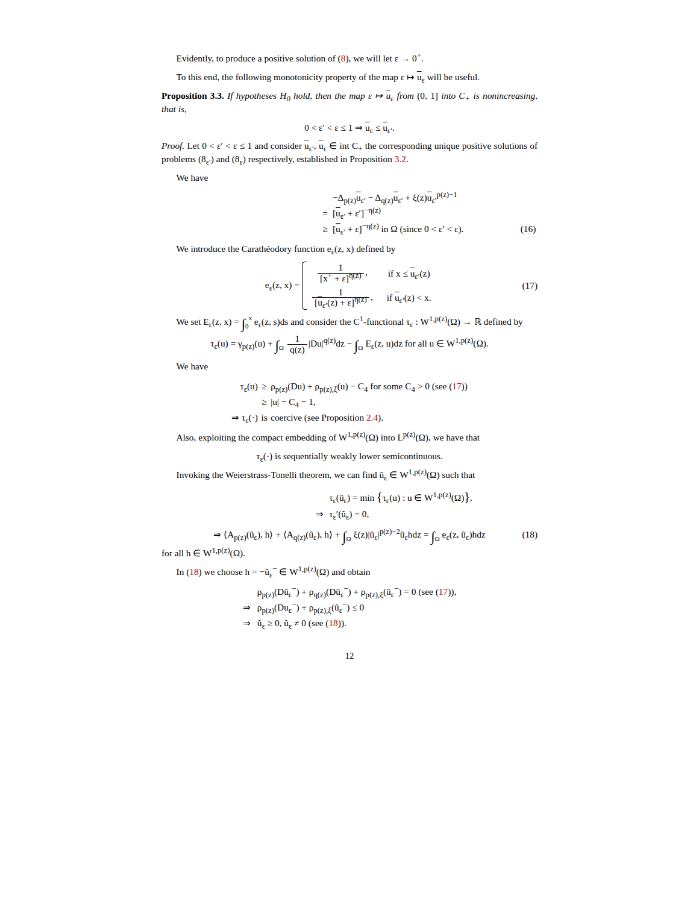Evidently, to produce a positive solution of (8), we will let ε → 0+.
To this end, the following monotonicity property of the map ε ↦ uε will be useful.
Proposition 3.3. If hypotheses H0 hold, then the map ε ↦ uε from (0, 1] into C+ is nonincreasing, that is,
0 < ε′ < ε ≤ 1 ⇒ uε ≤ uε′.
Proof. Let 0 < ε′ < ε ≤ 1 and consider uε′, uε ∈ int C+ the corresponding unique positive solutions of problems (8ε′) and (8ε) respectively, established in Proposition 3.2.
We have
| | | −Δ p(z) u ε′ − Δ q(z) u ε′ + ξ(z) u ε′ p(z)−1 | |
| | = | [ u ε′ + ε′] −η(z) | |
| | ≥ | [ u ε′ + ε] −η(z) in Ω (since 0 < ε′ < ε). | (16) |
We introduce the Carathéodory function eε(z, x) defined by
eε(z, x) =
| 1 [x + + ε] η(z) , | if x ≤ u ε′ (z) |
| 1 [ u ε′ (z) + ε] η(z) , | if u ε′ (z) < x. |
(17)
We set Eε(z, x) = ∫0x eε(z, s)ds and consider the C1-functional τε : W1,p(z)(Ω) → ℝ defined by
τε(u) = γp(z)(u) + ∫Ω 1 q(z)|Du|q(z)dz − ∫Ω Eε(z, u)dz for all u ∈ W1,p(z)(Ω).
We have
| τ ε (u) | ≥ | ρ p(z) (Du) + ρ p(z),ξ (u) − C 4 for some C 4 > 0 (see ( 17 )) |
| | ≥ | /u/ − C 4 − 1, |
| ⇒ τ ε (·) | is | coercive (see Proposition 2.4 ). |
Also, exploiting the compact embedding of W1,p(z)(Ω) into Lp(z)(Ω), we have that
τε(·) is sequentially weakly lower semicontinuous.
Invoking the Weierstrass-Tonelli theorem, we can find ûε ∈ W1,p(z)(Ω) such that
| | | τ ε (û ε ) = min { τ ε (u) : u ∈ W 1,p(z) (Ω) } , | |
| | ⇒ | τ ε ′(û ε ) = 0, | |
⇒ ⟨Ap(z)(ûε), h⟩ + ⟨Aq(z)(ûε), h⟩ + ∫Ω ξ(z)|ûε|p(z)−2ûεhdz = ∫Ω eε(z, ûε)hdz
(18)
for all h ∈ W1,p(z)(Ω).
In (18) we choose h = −ûε− ∈ W1,p(z)(Ω) and obtain
| | | ρ p(z) (Dû ε − ) + ρ q(z) (Dû ε − ) + ρ p(z),ξ (û ε − ) = 0 (see ( 17 )), |
| ⇒ | | ρ p(z) (Du ε − ) + ρ p(z),ξ (û ε − ) ≤ 0 |
| ⇒ | | û ε ≥ 0, û ε ≠ 0 (see ( 18 )). |
12